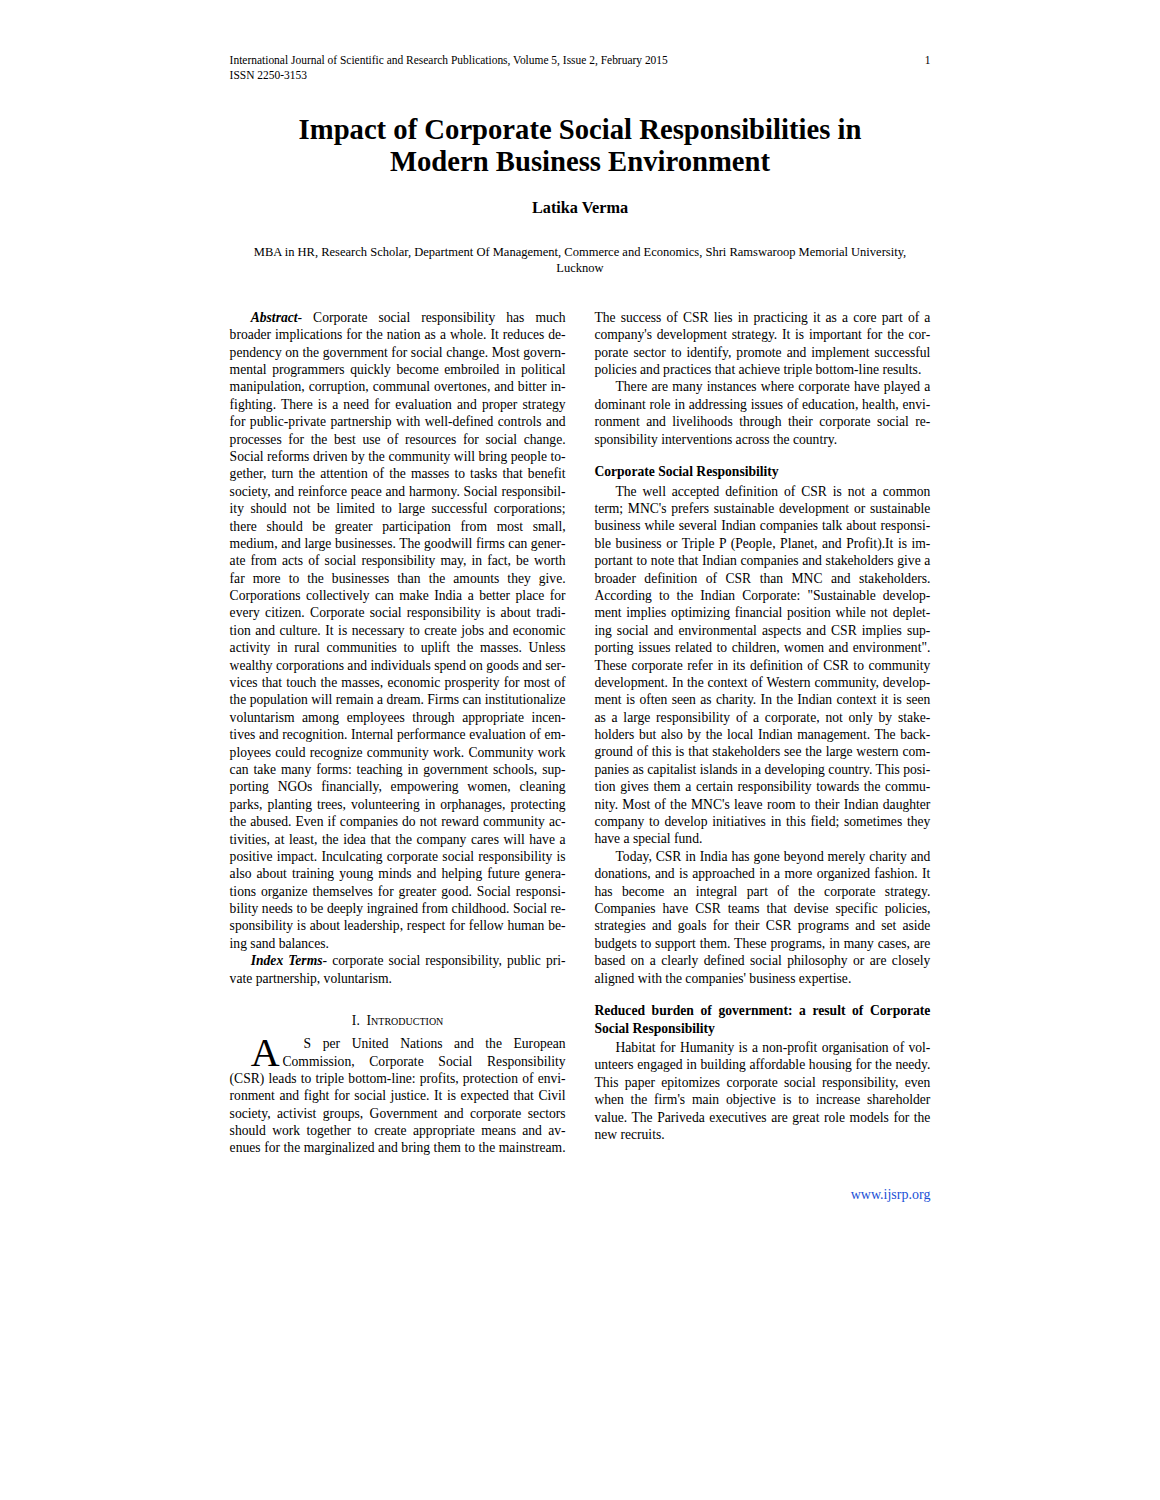International Journal of Scientific and Research Publications, Volume 5, Issue 2, February 2015
ISSN 2250-3153 1
Impact of Corporate Social Responsibilities in Modern Business Environment
Latika Verma
MBA in HR, Research Scholar, Department Of Management, Commerce and Economics, Shri Ramswaroop Memorial University, Lucknow
Abstract- Corporate social responsibility has much broader implications for the nation as a whole. It reduces dependency on the government for social change. Most governmental programmers quickly become embroiled in political manipulation, corruption, communal overtones, and bitter infighting. There is a need for evaluation and proper strategy for public-private partnership with well-defined controls and processes for the best use of resources for social change. Social reforms driven by the community will bring people together, turn the attention of the masses to tasks that benefit society, and reinforce peace and harmony. Social responsibility should not be limited to large successful corporations; there should be greater participation from most small, medium, and large businesses. The goodwill firms can generate from acts of social responsibility may, in fact, be worth far more to the businesses than the amounts they give. Corporations collectively can make India a better place for every citizen. Corporate social responsibility is about tradition and culture. It is necessary to create jobs and economic activity in rural communities to uplift the masses. Unless wealthy corporations and individuals spend on goods and services that touch the masses, economic prosperity for most of the population will remain a dream. Firms can institutionalize voluntarism among employees through appropriate incentives and recognition. Internal performance evaluation of employees could recognize community work. Community work can take many forms: teaching in government schools, supporting NGOs financially, empowering women, cleaning parks, planting trees, volunteering in orphanages, protecting the abused. Even if companies do not reward community activities, at least, the idea that the company cares will have a positive impact. Inculcating corporate social responsibility is also about training young minds and helping future generations organize themselves for greater good. Social responsibility needs to be deeply ingrained from childhood. Social responsibility is about leadership, respect for fellow human being sand balances.
Index Terms- corporate social responsibility, public private partnership, voluntarism.
I. Introduction
AS per United Nations and the European Commission, Corporate Social Responsibility (CSR) leads to triple bottom-line: profits, protection of environment and fight for social justice. It is expected that Civil society, activist groups, Government and corporate sectors should work together to create appropriate means and avenues for the marginalized and bring them to the mainstream. The success of CSR lies in practicing it as a core part of a company's development strategy. It is important for the corporate sector to identify, promote and implement successful policies and practices that achieve triple bottom-line results.
There are many instances where corporate have played a dominant role in addressing issues of education, health, environment and livelihoods through their corporate social responsibility interventions across the country.
Corporate Social Responsibility
The well accepted definition of CSR is not a common term; MNC's prefers sustainable development or sustainable business while several Indian companies talk about responsible business or Triple P (People, Planet, and Profit).It is important to note that Indian companies and stakeholders give a broader definition of CSR than MNC and stakeholders. According to the Indian Corporate: "Sustainable development implies optimizing financial position while not depleting social and environmental aspects and CSR implies supporting issues related to children, women and environment". These corporate refer in its definition of CSR to community development. In the context of Western community, development is often seen as charity. In the Indian context it is seen as a large responsibility of a corporate, not only by stakeholders but also by the local Indian management. The background of this is that stakeholders see the large western companies as capitalist islands in a developing country. This position gives them a certain responsibility towards the community. Most of the MNC's leave room to their Indian daughter company to develop initiatives in this field; sometimes they have a special fund.
Today, CSR in India has gone beyond merely charity and donations, and is approached in a more organized fashion. It has become an integral part of the corporate strategy. Companies have CSR teams that devise specific policies, strategies and goals for their CSR programs and set aside budgets to support them. These programs, in many cases, are based on a clearly defined social philosophy or are closely aligned with the companies' business expertise.
Reduced burden of government: a result of Corporate Social Responsibility
Habitat for Humanity is a non-profit organisation of volunteers engaged in building affordable housing for the needy. This paper epitomizes corporate social responsibility, even when the firm's main objective is to increase shareholder value. The Pariveda executives are great role models for the new recruits.
www.ijsrp.org